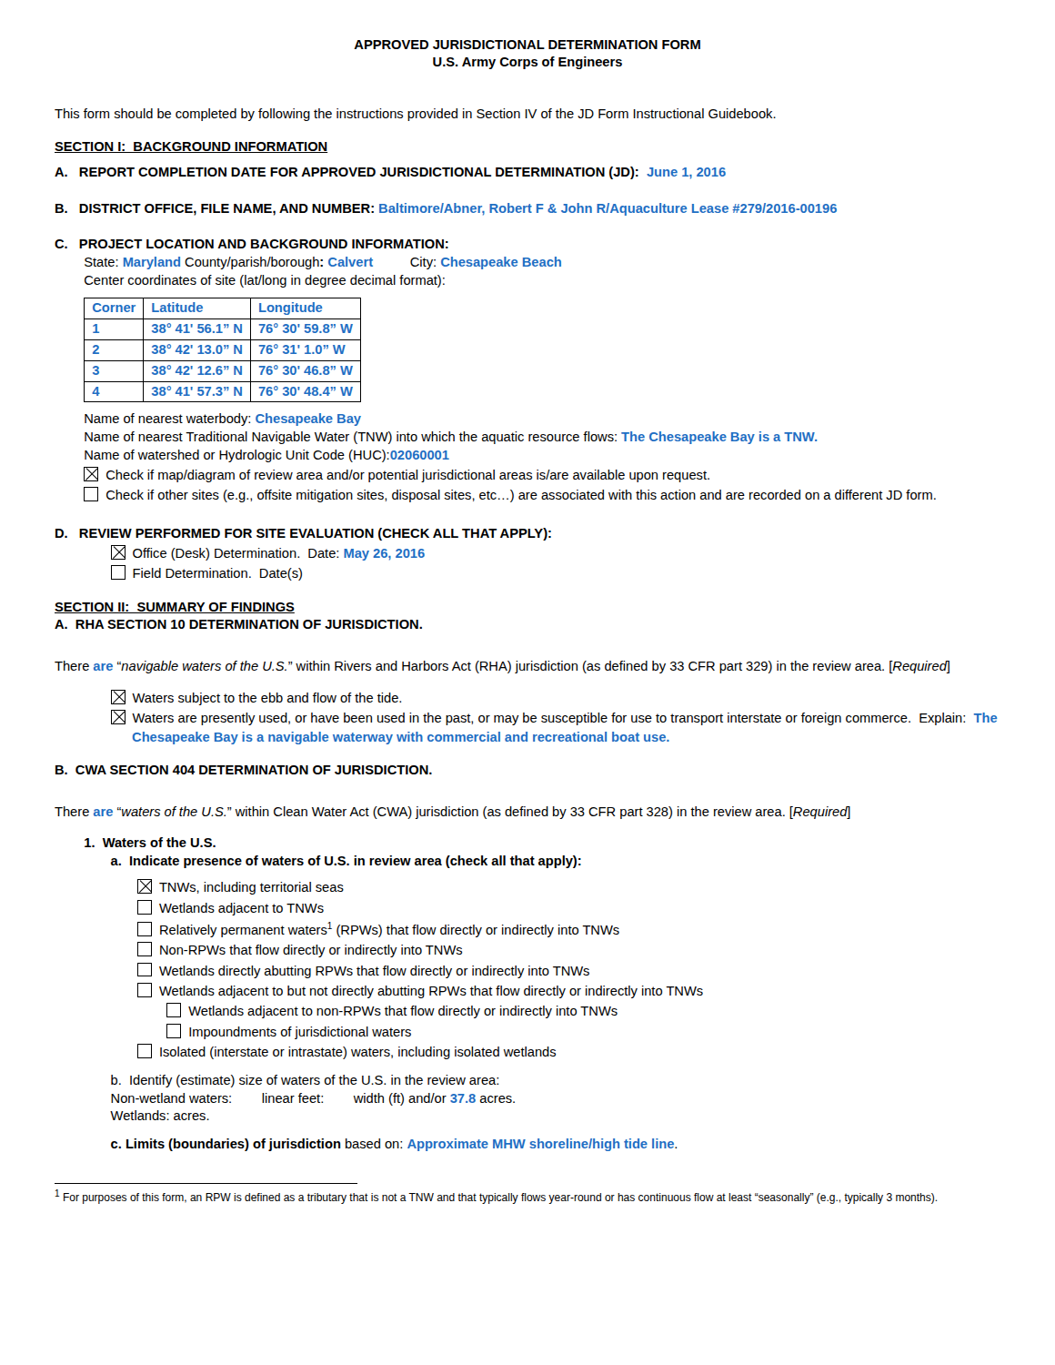APPROVED JURISDICTIONAL DETERMINATION FORM
U.S. Army Corps of Engineers
This form should be completed by following the instructions provided in Section IV of the JD Form Instructional Guidebook.
SECTION I: BACKGROUND INFORMATION
A. REPORT COMPLETION DATE FOR APPROVED JURISDICTIONAL DETERMINATION (JD): June 1, 2016
B. DISTRICT OFFICE, FILE NAME, AND NUMBER: Baltimore/Abner, Robert F & John R/Aquaculture Lease #279/2016-00196
C. PROJECT LOCATION AND BACKGROUND INFORMATION:
State: Maryland County/parish/borough: Calvert City: Chesapeake Beach
Center coordinates of site (lat/long in degree decimal format):
| Corner | Latitude | Longitude |
| 1 | 38° 41' 56.1” N | 76° 30' 59.8” W |
| 2 | 38° 42' 13.0” N | 76° 31' 1.0” W |
| 3 | 38° 42' 12.6” N | 76° 30' 46.8” W |
| 4 | 38° 41' 57.3” N | 76° 30' 48.4” W |
Name of nearest waterbody: Chesapeake Bay
Name of nearest Traditional Navigable Water (TNW) into which the aquatic resource flows: The Chesapeake Bay is a TNW.
Name of watershed or Hydrologic Unit Code (HUC):02060001
Check if map/diagram of review area and/or potential jurisdictional areas is/are available upon request.
Check if other sites (e.g., offsite mitigation sites, disposal sites, etc…) are associated with this action and are recorded on a different JD form.
D. REVIEW PERFORMED FOR SITE EVALUATION (CHECK ALL THAT APPLY):
Office (Desk) Determination. Date: May 26, 2016
Field Determination. Date(s)
SECTION II: SUMMARY OF FINDINGS
A. RHA SECTION 10 DETERMINATION OF JURISDICTION.
There are “navigable waters of the U.S.” within Rivers and Harbors Act (RHA) jurisdiction (as defined by 33 CFR part 329) in the review area. [Required]
Waters subject to the ebb and flow of the tide.
Waters are presently used, or have been used in the past, or may be susceptible for use to transport interstate or foreign commerce. Explain: The Chesapeake Bay is a navigable waterway with commercial and recreational boat use.
B. CWA SECTION 404 DETERMINATION OF JURISDICTION.
There are “waters of the U.S.” within Clean Water Act (CWA) jurisdiction (as defined by 33 CFR part 328) in the review area. [Required]
1. Waters of the U.S.
a. Indicate presence of waters of U.S. in review area (check all that apply):
TNWs, including territorial seas
Wetlands adjacent to TNWs
Relatively permanent waters1 (RPWs) that flow directly or indirectly into TNWs
Non-RPWs that flow directly or indirectly into TNWs
Wetlands directly abutting RPWs that flow directly or indirectly into TNWs
Wetlands adjacent to but not directly abutting RPWs that flow directly or indirectly into TNWs
Wetlands adjacent to non-RPWs that flow directly or indirectly into TNWs
Impoundments of jurisdictional waters
Isolated (interstate or intrastate) waters, including isolated wetlands
b. Identify (estimate) size of waters of the U.S. in the review area:
Non-wetland waters: linear feet: width (ft) and/or 37.8 acres.
Wetlands: acres.
c. Limits (boundaries) of jurisdiction based on: Approximate MHW shoreline/high tide line.
1 For purposes of this form, an RPW is defined as a tributary that is not a TNW and that typically flows year-round or has continuous flow at least “seasonally” (e.g., typically 3 months).